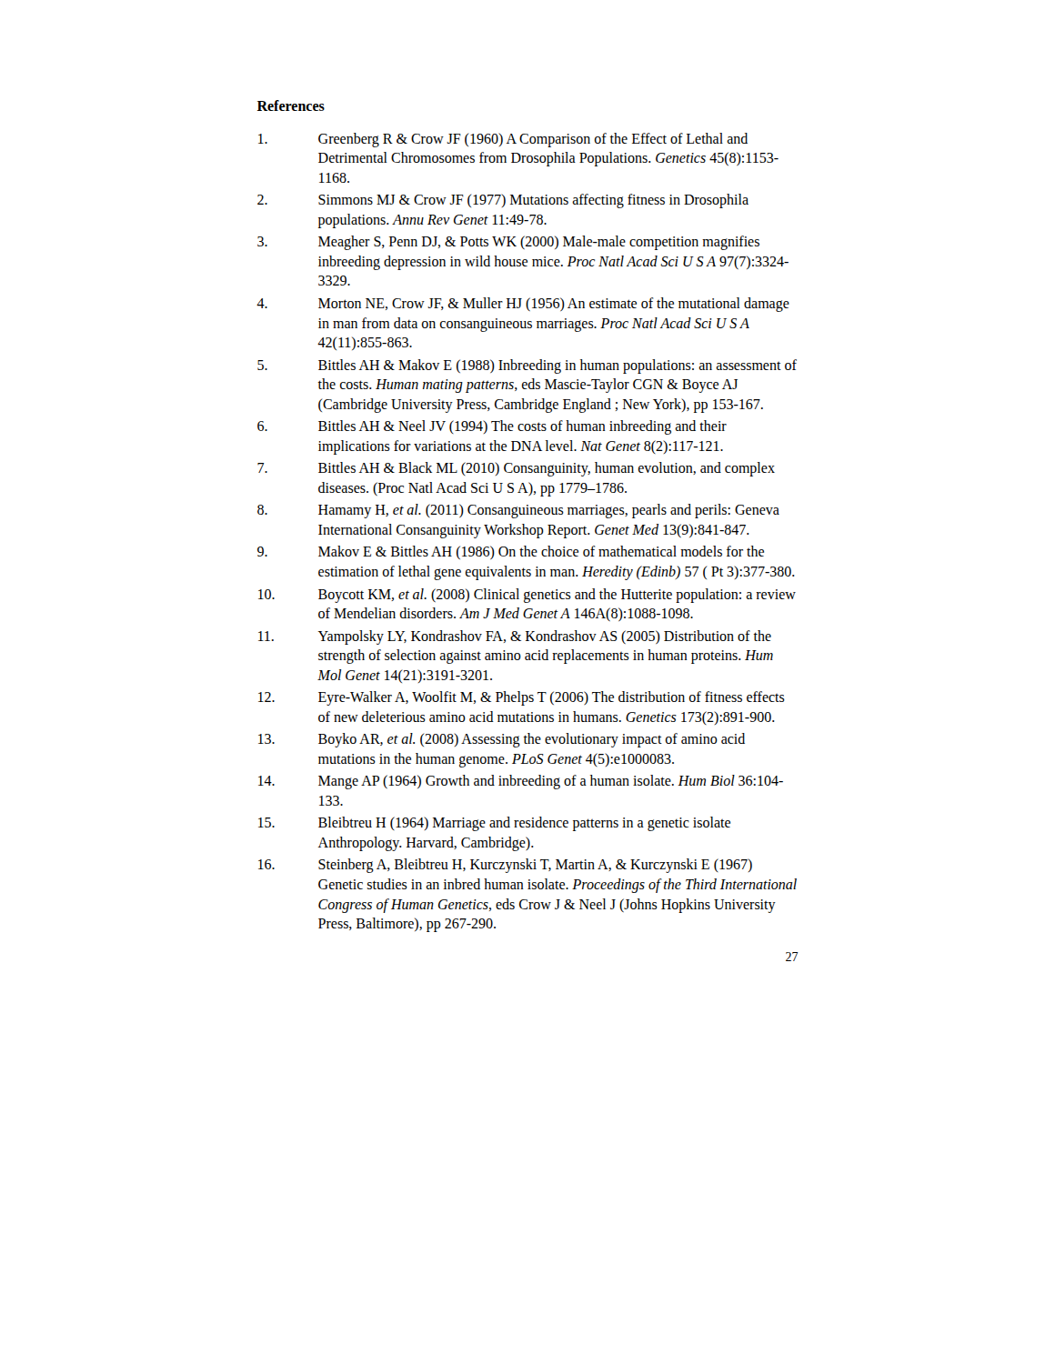References
1. Greenberg R & Crow JF (1960) A Comparison of the Effect of Lethal and Detrimental Chromosomes from Drosophila Populations. Genetics 45(8):1153-1168.
2. Simmons MJ & Crow JF (1977) Mutations affecting fitness in Drosophila populations. Annu Rev Genet 11:49-78.
3. Meagher S, Penn DJ, & Potts WK (2000) Male-male competition magnifies inbreeding depression in wild house mice. Proc Natl Acad Sci U S A 97(7):3324-3329.
4. Morton NE, Crow JF, & Muller HJ (1956) An estimate of the mutational damage in man from data on consanguineous marriages. Proc Natl Acad Sci U S A 42(11):855-863.
5. Bittles AH & Makov E (1988) Inbreeding in human populations: an assessment of the costs. Human mating patterns, eds Mascie-Taylor CGN & Boyce AJ (Cambridge University Press, Cambridge England ; New York), pp 153-167.
6. Bittles AH & Neel JV (1994) The costs of human inbreeding and their implications for variations at the DNA level. Nat Genet 8(2):117-121.
7. Bittles AH & Black ML (2010) Consanguinity, human evolution, and complex diseases. (Proc Natl Acad Sci U S A), pp 1779–1786.
8. Hamamy H, et al. (2011) Consanguineous marriages, pearls and perils: Geneva International Consanguinity Workshop Report. Genet Med 13(9):841-847.
9. Makov E & Bittles AH (1986) On the choice of mathematical models for the estimation of lethal gene equivalents in man. Heredity (Edinb) 57 ( Pt 3):377-380.
10. Boycott KM, et al. (2008) Clinical genetics and the Hutterite population: a review of Mendelian disorders. Am J Med Genet A 146A(8):1088-1098.
11. Yampolsky LY, Kondrashov FA, & Kondrashov AS (2005) Distribution of the strength of selection against amino acid replacements in human proteins. Hum Mol Genet 14(21):3191-3201.
12. Eyre-Walker A, Woolfit M, & Phelps T (2006) The distribution of fitness effects of new deleterious amino acid mutations in humans. Genetics 173(2):891-900.
13. Boyko AR, et al. (2008) Assessing the evolutionary impact of amino acid mutations in the human genome. PLoS Genet 4(5):e1000083.
14. Mange AP (1964) Growth and inbreeding of a human isolate. Hum Biol 36:104-133.
15. Bleibtreu H (1964) Marriage and residence patterns in a genetic isolate Anthropology. Harvard, Cambridge).
16. Steinberg A, Bleibtreu H, Kurczynski T, Martin A, & Kurczynski E (1967) Genetic studies in an inbred human isolate. Proceedings of the Third International Congress of Human Genetics, eds Crow J & Neel J (Johns Hopkins University Press, Baltimore), pp 267-290.
27